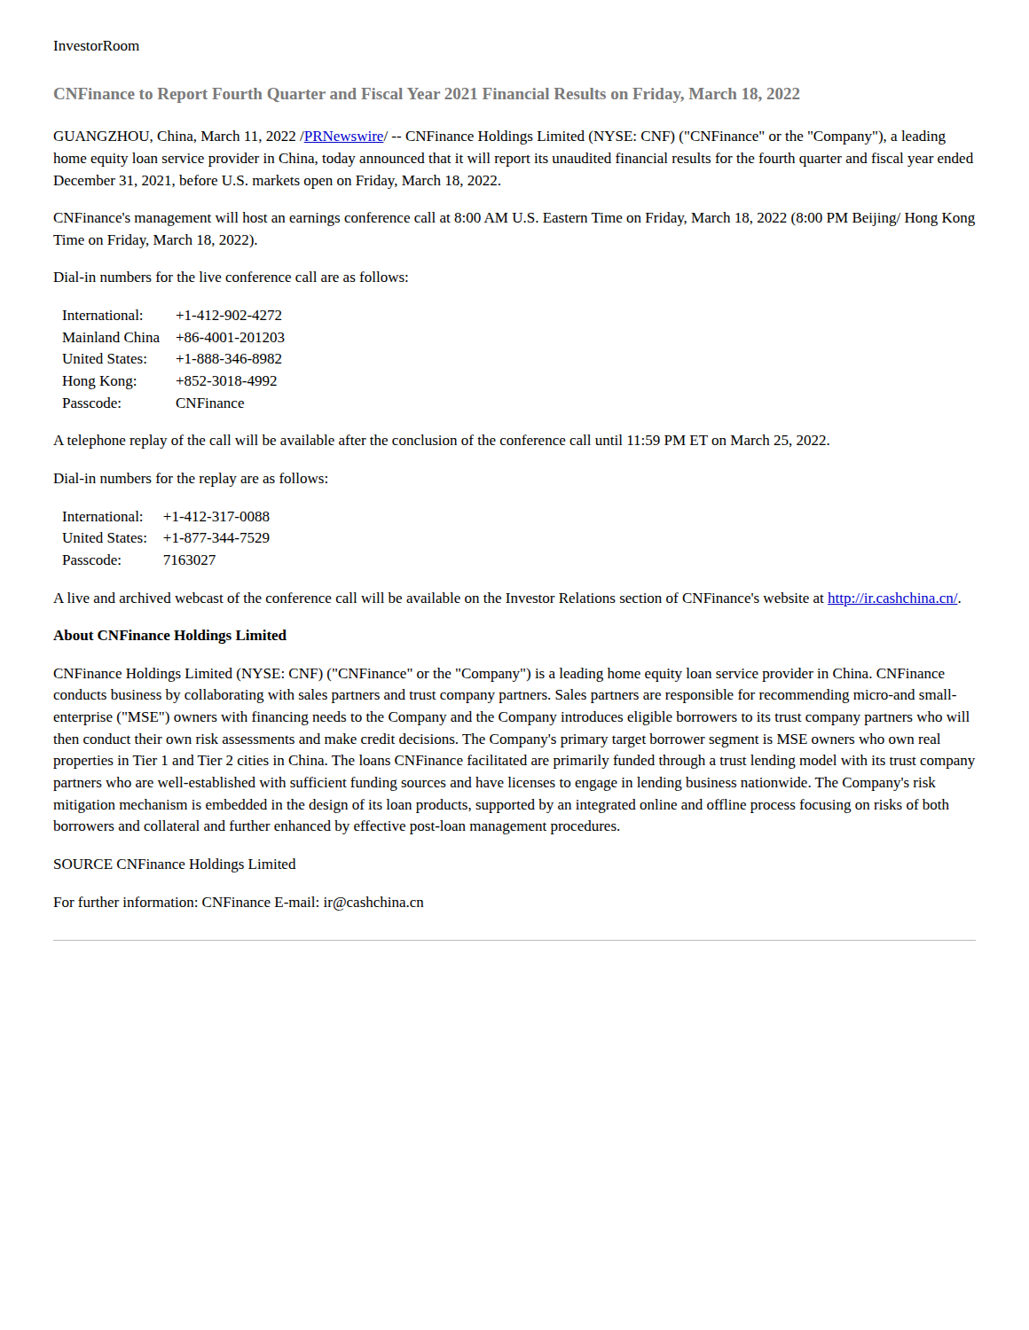InvestorRoom
CNFinance to Report Fourth Quarter and Fiscal Year 2021 Financial Results on Friday, March 18, 2022
GUANGZHOU, China, March 11, 2022 /PRNewswire/ -- CNFinance Holdings Limited (NYSE: CNF) ("CNFinance" or the "Company"), a leading home equity loan service provider in China, today announced that it will report its unaudited financial results for the fourth quarter and fiscal year ended December 31, 2021, before U.S. markets open on Friday, March 18, 2022.
CNFinance's management will host an earnings conference call at 8:00 AM U.S. Eastern Time on Friday, March 18, 2022 (8:00 PM Beijing/ Hong Kong Time on Friday, March 18, 2022).
Dial-in numbers for the live conference call are as follows:
| International: | +1-412-902-4272 |
| Mainland China | +86-4001-201203 |
| United States: | +1-888-346-8982 |
| Hong Kong: | +852-3018-4992 |
| Passcode: | CNFinance |
A telephone replay of the call will be available after the conclusion of the conference call until 11:59 PM ET on March 25, 2022.
Dial-in numbers for the replay are as follows:
| International: | +1-412-317-0088 |
| United States: | +1-877-344-7529 |
| Passcode: | 7163027 |
A live and archived webcast of the conference call will be available on the Investor Relations section of CNFinance's website at http://ir.cashchina.cn/.
About CNFinance Holdings Limited
CNFinance Holdings Limited (NYSE: CNF) ("CNFinance" or the "Company") is a leading home equity loan service provider in China. CNFinance conducts business by collaborating with sales partners and trust company partners. Sales partners are responsible for recommending micro-and small-enterprise ("MSE") owners with financing needs to the Company and the Company introduces eligible borrowers to its trust company partners who will then conduct their own risk assessments and make credit decisions. The Company's primary target borrower segment is MSE owners who own real properties in Tier 1 and Tier 2 cities in China. The loans CNFinance facilitated are primarily funded through a trust lending model with its trust company partners who are well-established with sufficient funding sources and have licenses to engage in lending business nationwide. The Company's risk mitigation mechanism is embedded in the design of its loan products, supported by an integrated online and offline process focusing on risks of both borrowers and collateral and further enhanced by effective post-loan management procedures.
SOURCE CNFinance Holdings Limited
For further information: CNFinance E-mail: ir@cashchina.cn